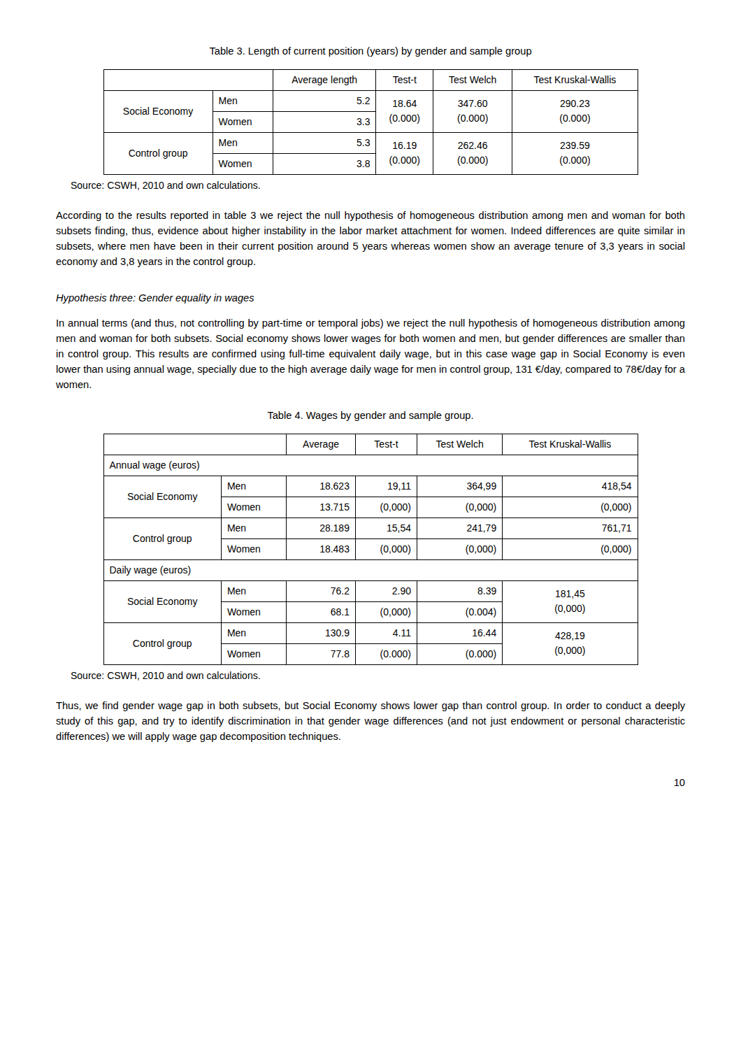Table 3. Length of current position (years) by gender and sample group
| | Average length | Test-t | Test Welch | Test Kruskal-Wallis |
| Social Economy | Men | 5.2 | 18.64 (0.000) | 347.60 (0.000) | 290.23 (0.000) |
| Women | 3.3 |
| Control group | Men | 5.3 | 16.19 (0.000) | 262.46 (0.000) | 239.59 (0.000) |
| Women | 3.8 |
Source: CSWH, 2010 and own calculations.
According to the results reported in table 3 we reject the null hypothesis of homogeneous distribution among men and woman for both subsets finding, thus, evidence about higher instability in the labor market attachment for women. Indeed differences are quite similar in subsets, where men have been in their current position around 5 years whereas women show an average tenure of 3,3 years in social economy and 3,8 years in the control group.
Hypothesis three: Gender equality in wages
In annual terms (and thus, not controlling by part-time or temporal jobs) we reject the null hypothesis of homogeneous distribution among men and woman for both subsets. Social economy shows lower wages for both women and men, but gender differences are smaller than in control group. This results are confirmed using full-time equivalent daily wage, but in this case wage gap in Social Economy is even lower than using annual wage, specially due to the high average daily wage for men in control group, 131 €/day, compared to 78€/day for a women.
Table 4. Wages by gender and sample group.
| | Average | Test-t | Test Welch | Test Kruskal-Wallis |
| Annual wage (euros) |
| Social Economy | Men | 18.623 | 19,11 | 364,99 | 418,54 |
| Women | 13.715 | (0,000) | (0,000) | (0,000) |
| Control group | Men | 28.189 | 15,54 | 241,79 | 761,71 |
| Women | 18.483 | (0,000) | (0,000) | (0,000) |
| Daily wage (euros) |
| Social Economy | Men | 76.2 | 2.90 | 8.39 | 181,45 (0,000) |
| Women | 68.1 | (0,000) | (0.004) |
| Control group | Men | 130.9 | 4.11 | 16.44 | 428,19 (0,000) |
| Women | 77.8 | (0.000) | (0.000) |
Source: CSWH, 2010 and own calculations.
Thus, we find gender wage gap in both subsets, but Social Economy shows lower gap than control group. In order to conduct a deeply study of this gap, and try to identify discrimination in that gender wage differences (and not just endowment or personal characteristic differences) we will apply wage gap decomposition techniques.
10